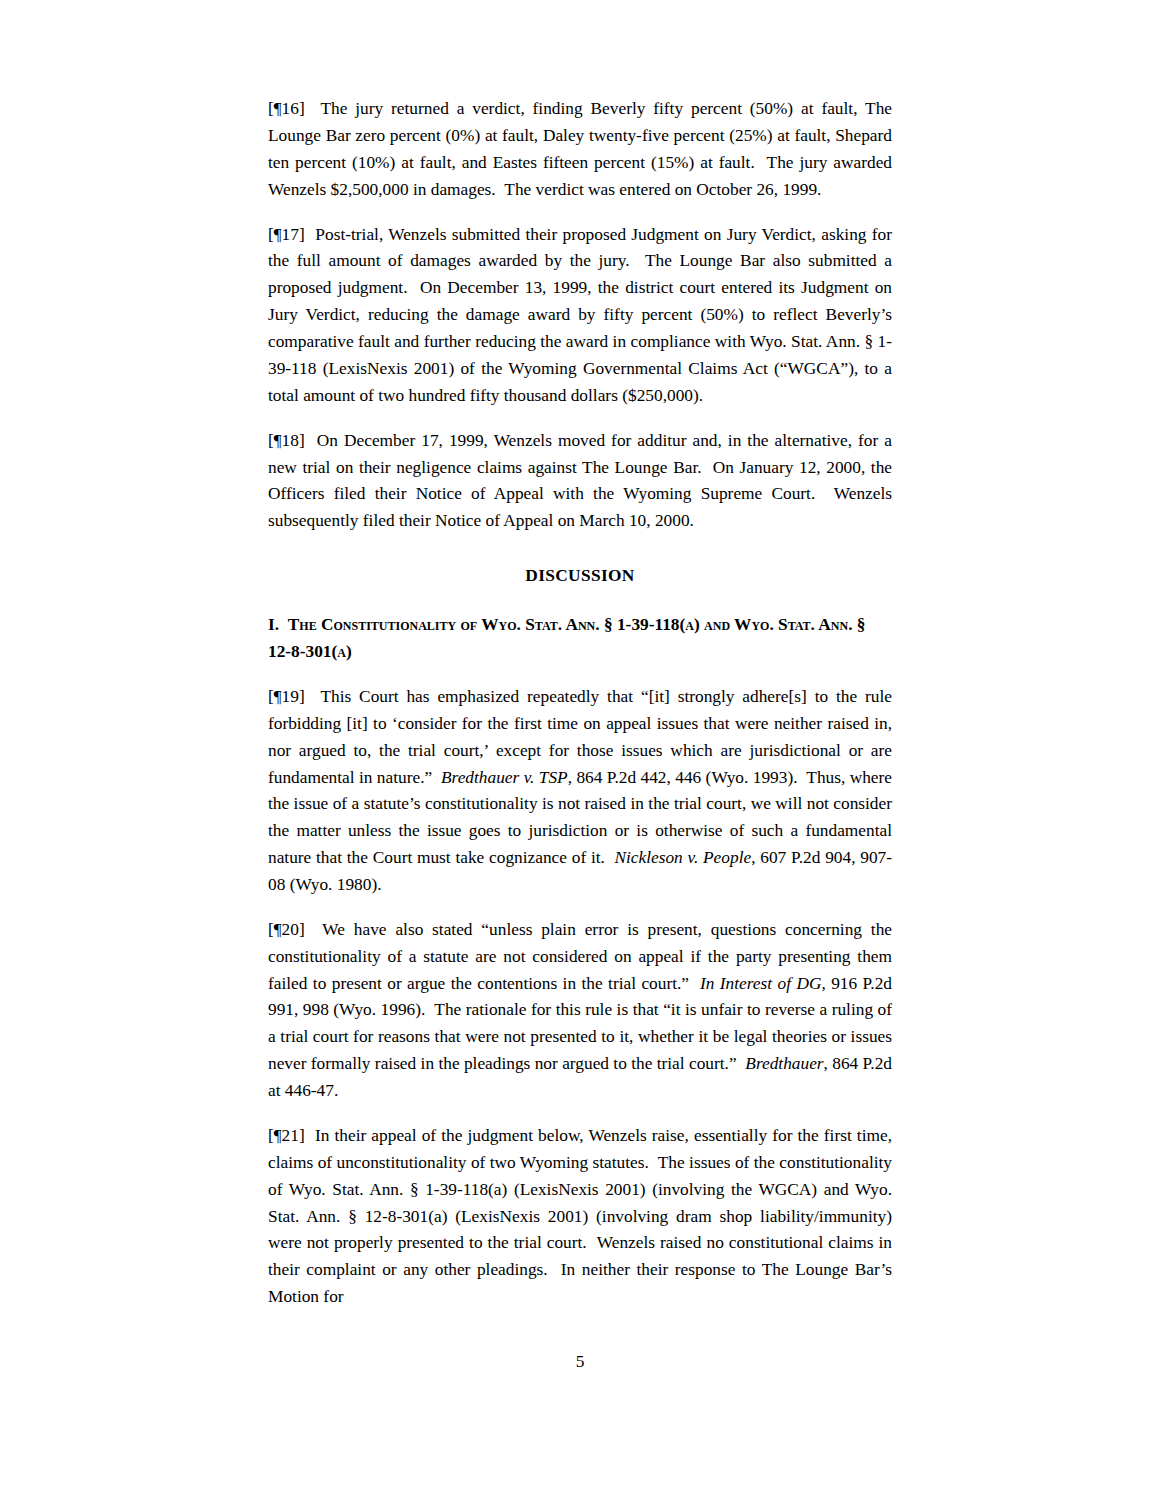[¶16] The jury returned a verdict, finding Beverly fifty percent (50%) at fault, The Lounge Bar zero percent (0%) at fault, Daley twenty-five percent (25%) at fault, Shepard ten percent (10%) at fault, and Eastes fifteen percent (15%) at fault. The jury awarded Wenzels $2,500,000 in damages. The verdict was entered on October 26, 1999.
[¶17] Post-trial, Wenzels submitted their proposed Judgment on Jury Verdict, asking for the full amount of damages awarded by the jury. The Lounge Bar also submitted a proposed judgment. On December 13, 1999, the district court entered its Judgment on Jury Verdict, reducing the damage award by fifty percent (50%) to reflect Beverly’s comparative fault and further reducing the award in compliance with Wyo. Stat. Ann. § 1-39-118 (LexisNexis 2001) of the Wyoming Governmental Claims Act (“WGCA”), to a total amount of two hundred fifty thousand dollars ($250,000).
[¶18] On December 17, 1999, Wenzels moved for additur and, in the alternative, for a new trial on their negligence claims against The Lounge Bar. On January 12, 2000, the Officers filed their Notice of Appeal with the Wyoming Supreme Court. Wenzels subsequently filed their Notice of Appeal on March 10, 2000.
DISCUSSION
I. The Constitutionality of Wyo. Stat. Ann. § 1-39-118(a) and Wyo. Stat. Ann. § 12-8-301(a)
[¶19] This Court has emphasized repeatedly that “[it] strongly adhere[s] to the rule forbidding [it] to ‘consider for the first time on appeal issues that were neither raised in, nor argued to, the trial court,’ except for those issues which are jurisdictional or are fundamental in nature.” Bredthauer v. TSP, 864 P.2d 442, 446 (Wyo. 1993). Thus, where the issue of a statute’s constitutionality is not raised in the trial court, we will not consider the matter unless the issue goes to jurisdiction or is otherwise of such a fundamental nature that the Court must take cognizance of it. Nickleson v. People, 607 P.2d 904, 907-08 (Wyo. 1980).
[¶20] We have also stated “unless plain error is present, questions concerning the constitutionality of a statute are not considered on appeal if the party presenting them failed to present or argue the contentions in the trial court.” In Interest of DG, 916 P.2d 991, 998 (Wyo. 1996). The rationale for this rule is that “it is unfair to reverse a ruling of a trial court for reasons that were not presented to it, whether it be legal theories or issues never formally raised in the pleadings nor argued to the trial court.” Bredthauer, 864 P.2d at 446-47.
[¶21] In their appeal of the judgment below, Wenzels raise, essentially for the first time, claims of unconstitutionality of two Wyoming statutes. The issues of the constitutionality of Wyo. Stat. Ann. § 1-39-118(a) (LexisNexis 2001) (involving the WGCA) and Wyo. Stat. Ann. § 12-8-301(a) (LexisNexis 2001) (involving dram shop liability/immunity) were not properly presented to the trial court. Wenzels raised no constitutional claims in their complaint or any other pleadings. In neither their response to The Lounge Bar’s Motion for
5